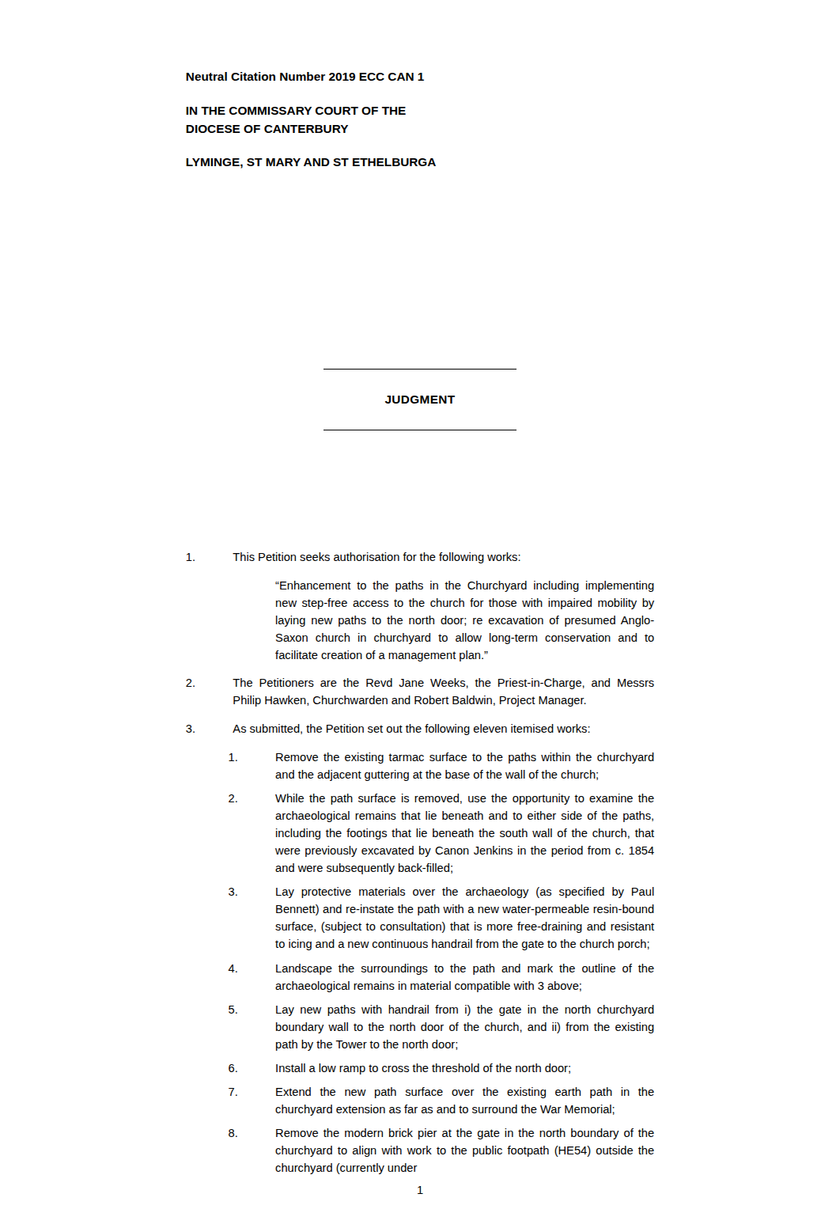Neutral Citation Number 2019 ECC CAN 1
IN THE COMMISSARY COURT OF THE
DIOCESE OF CANTERBURY
LYMINGE, ST MARY AND ST ETHELBURGA
JUDGMENT
1.
This Petition seeks authorisation for the following works:
“Enhancement to the paths in the Churchyard including implementing new step-free access to the church for those with impaired mobility by laying new paths to the north door; re excavation of presumed Anglo-Saxon church in churchyard to allow long-term conservation and to facilitate creation of a management plan.”
2.
The Petitioners are the Revd Jane Weeks, the Priest-in-Charge, and Messrs Philip Hawken, Churchwarden and Robert Baldwin, Project Manager.
3.
As submitted, the Petition set out the following eleven itemised works:
1.
Remove the existing tarmac surface to the paths within the churchyard and the adjacent guttering at the base of the wall of the church;
2.
While the path surface is removed, use the opportunity to examine the archaeological remains that lie beneath and to either side of the paths, including the footings that lie beneath the south wall of the church, that were previously excavated by Canon Jenkins in the period from c. 1854 and were subsequently back-filled;
3.
Lay protective materials over the archaeology (as specified by Paul Bennett) and re-instate the path with a new water-permeable resin-bound surface, (subject to consultation) that is more free-draining and resistant to icing and a new continuous handrail from the gate to the church porch;
4.
Landscape the surroundings to the path and mark the outline of the archaeological remains in material compatible with 3 above;
5.
Lay new paths with handrail from i) the gate in the north churchyard boundary wall to the north door of the church, and ii) from the existing path by the Tower to the north door;
6.
Install a low ramp to cross the threshold of the north door;
7.
Extend the new path surface over the existing earth path in the churchyard extension as far as and to surround the War Memorial;
8.
Remove the modern brick pier at the gate in the north boundary of the churchyard to align with work to the public footpath (HE54) outside the churchyard (currently under
1